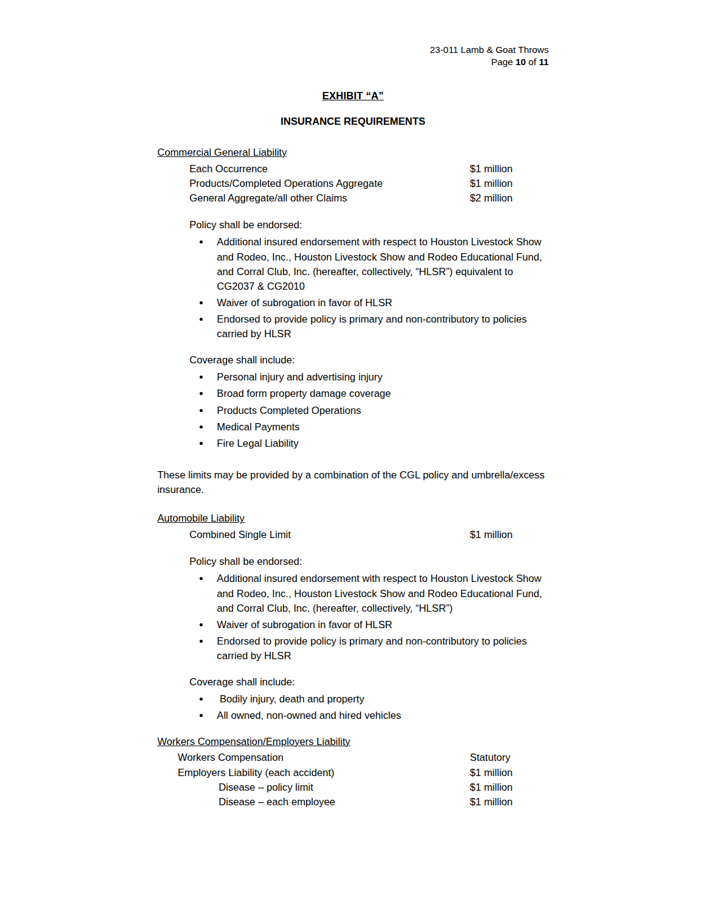23-011 Lamb & Goat Throws Page 10 of 11
EXHIBIT “A”
INSURANCE REQUIREMENTS
Commercial General Liability
Each Occurrence $1 million
Products/Completed Operations Aggregate $1 million
General Aggregate/all other Claims $2 million
Policy shall be endorsed:
Additional insured endorsement with respect to Houston Livestock Show and Rodeo, Inc., Houston Livestock Show and Rodeo Educational Fund, and Corral Club, Inc. (hereafter, collectively, “HLSR”) equivalent to CG2037 & CG2010
Waiver of subrogation in favor of HLSR
Endorsed to provide policy is primary and non-contributory to policies carried by HLSR
Coverage shall include:
Personal injury and advertising injury
Broad form property damage coverage
Products Completed Operations
Medical Payments
Fire Legal Liability
These limits may be provided by a combination of the CGL policy and umbrella/excess insurance.
Automobile Liability
Combined Single Limit $1 million
Policy shall be endorsed:
Additional insured endorsement with respect to Houston Livestock Show and Rodeo, Inc., Houston Livestock Show and Rodeo Educational Fund, and Corral Club, Inc. (hereafter, collectively, “HLSR”)
Waiver of subrogation in favor of HLSR
Endorsed to provide policy is primary and non-contributory to policies carried by HLSR
Coverage shall include:
Bodily injury, death and property
All owned, non-owned and hired vehicles
Workers Compensation/Employers Liability
Workers Compensation Statutory
Employers Liability (each accident) $1 million
Disease – policy limit $1 million
Disease – each employee $1 million